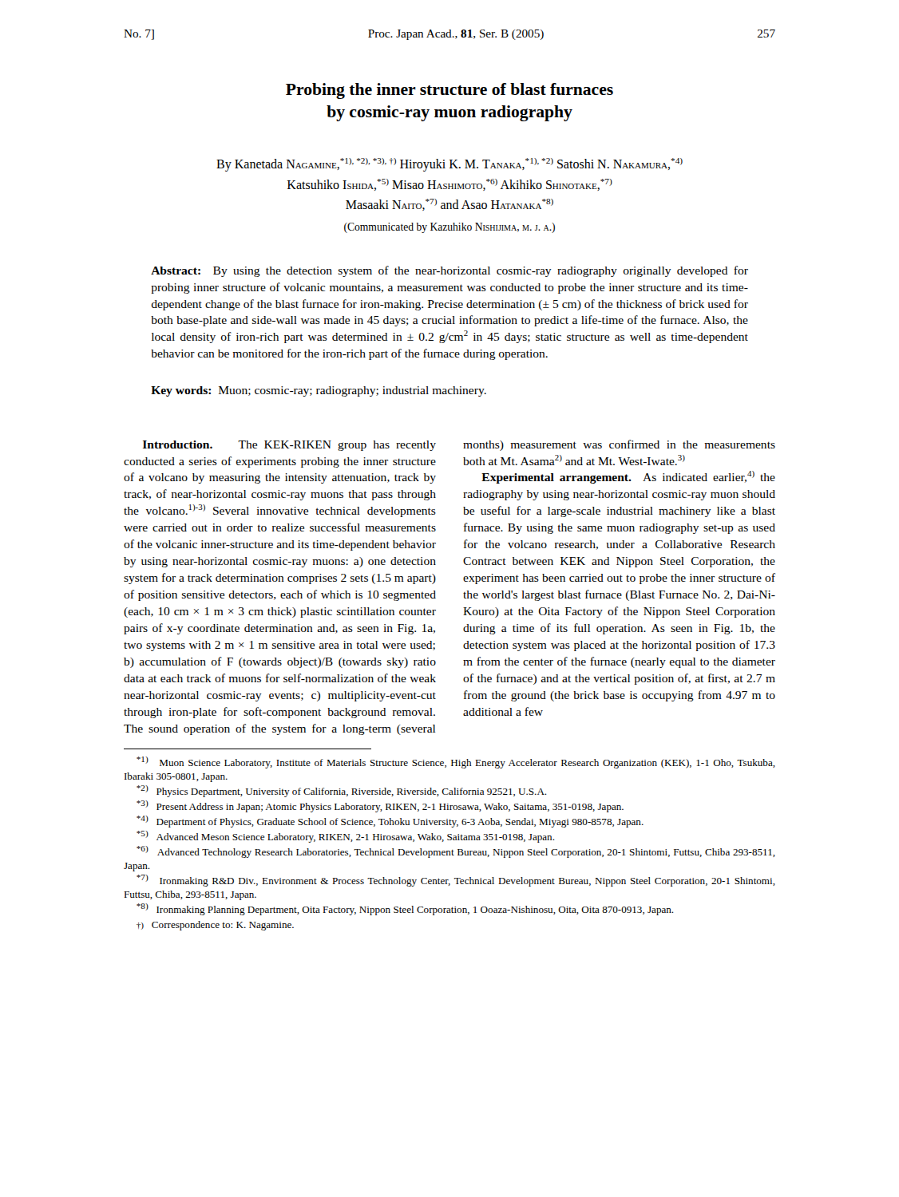No. 7]
Proc. Japan Acad., 81, Ser. B (2005)
257
Probing the inner structure of blast furnaces
by cosmic-ray muon radiography
By Kanetada Nagamine,*1), *2), *3), †) Hiroyuki K. M. Tanaka,*1), *2) Satoshi N. Nakamura,*4)
Katsuhiko Ishida,*5) Misao Hashimoto,*6) Akihiko Shinotake,*7)
Masaaki Naito,*7) and Asao Hatanaka*8)
(Communicated by Kazuhiko Nishijima, m. j. a.)
Abstract: By using the detection system of the near-horizontal cosmic-ray radiography originally developed for probing inner structure of volcanic mountains, a measurement was conducted to probe the inner structure and its time-dependent change of the blast furnace for iron-making. Precise determination (± 5 cm) of the thickness of brick used for both base-plate and side-wall was made in 45 days; a crucial information to predict a life-time of the furnace. Also, the local density of iron-rich part was determined in ± 0.2 g/cm2 in 45 days; static structure as well as time-dependent behavior can be monitored for the iron-rich part of the furnace during operation.
Key words: Muon; cosmic-ray; radiography; industrial machinery.
Introduction. The KEK-RIKEN group has recently conducted a series of experiments probing the inner structure of a volcano by measuring the intensity attenuation, track by track, of near-horizontal cosmic-ray muons that pass through the volcano.1)-3) Several innovative technical developments were carried out in order to realize successful measurements of the volcanic inner-structure and its time-dependent behavior by using near-horizontal cosmic-ray muons: a) one detection system for a track determination comprises 2 sets (1.5 m apart) of position sensitive detectors, each of which is 10 segmented (each, 10 cm × 1 m × 3 cm thick) plastic scintillation counter pairs of x-y coordinate determination and, as seen in Fig. 1a, two systems with 2 m × 1 m sensitive area in total were used; b) accumulation of F (towards object)/B (towards sky) ratio data at each track of muons for self-normalization of the weak near-horizontal cosmic-ray events; c) multiplicity-event-cut through iron-plate for soft-component background removal. The sound operation of the system for a long-term (several months) measurement was confirmed in the measurements both at Mt. Asama2) and at Mt. West-Iwate.3)
Experimental arrangement. As indicated earlier,4) the radiography by using near-horizontal cosmic-ray muon should be useful for a large-scale industrial machinery like a blast furnace. By using the same muon radiography set-up as used for the volcano research, under a Collaborative Research Contract between KEK and Nippon Steel Corporation, the experiment has been carried out to probe the inner structure of the world's largest blast furnace (Blast Furnace No. 2, Dai-Ni-Kouro) at the Oita Factory of the Nippon Steel Corporation during a time of its full operation. As seen in Fig. 1b, the detection system was placed at the horizontal position of 17.3 m from the center of the furnace (nearly equal to the diameter of the furnace) and at the vertical position of, at first, at 2.7 m from the ground (the brick base is occupying from 4.97 m to additional a few
*1) Muon Science Laboratory, Institute of Materials Structure Science, High Energy Accelerator Research Organization (KEK), 1-1 Oho, Tsukuba, Ibaraki 305-0801, Japan.
*2) Physics Department, University of California, Riverside, Riverside, California 92521, U.S.A.
*3) Present Address in Japan; Atomic Physics Laboratory, RIKEN, 2-1 Hirosawa, Wako, Saitama, 351-0198, Japan.
*4) Department of Physics, Graduate School of Science, Tohoku University, 6-3 Aoba, Sendai, Miyagi 980-8578, Japan.
*5) Advanced Meson Science Laboratory, RIKEN, 2-1 Hirosawa, Wako, Saitama 351-0198, Japan.
*6) Advanced Technology Research Laboratories, Technical Development Bureau, Nippon Steel Corporation, 20-1 Shintomi, Futtsu, Chiba 293-8511, Japan.
*7) Ironmaking R&D Div., Environment & Process Technology Center, Technical Development Bureau, Nippon Steel Corporation, 20-1 Shintomi, Futtsu, Chiba, 293-8511, Japan.
*8) Ironmaking Planning Department, Oita Factory, Nippon Steel Corporation, 1 Ooaza-Nishinosu, Oita, Oita 870-0913, Japan.
†) Correspondence to: K. Nagamine.